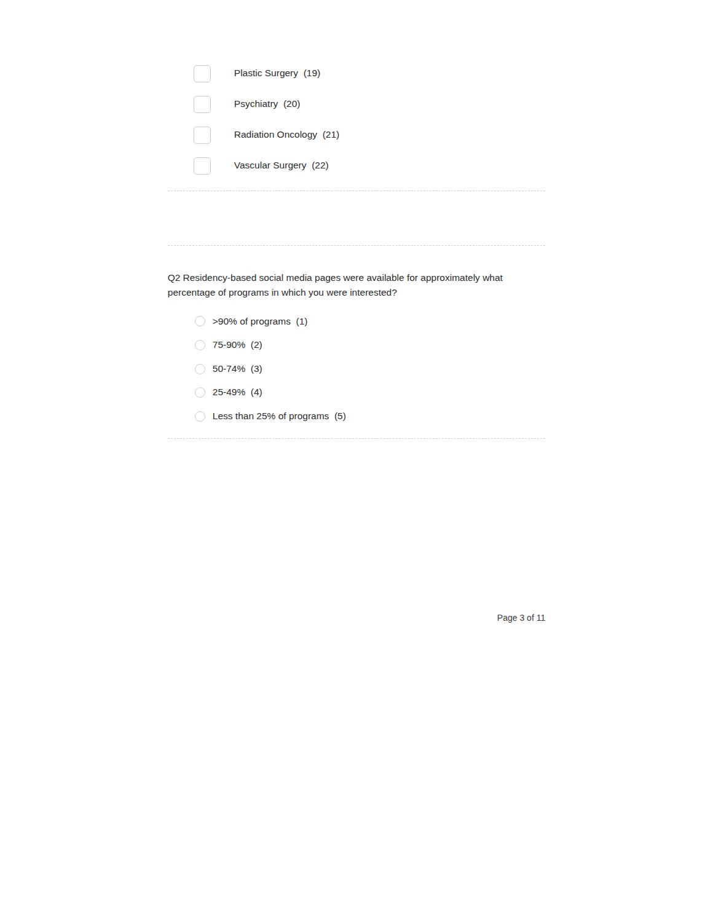Plastic Surgery (19)
Psychiatry (20)
Radiation Oncology (21)
Vascular Surgery (22)
Q2 Residency-based social media pages were available for approximately what percentage of programs in which you were interested?
>90% of programs (1)
75-90% (2)
50-74% (3)
25-49% (4)
Less than 25% of programs (5)
Page 3 of 11